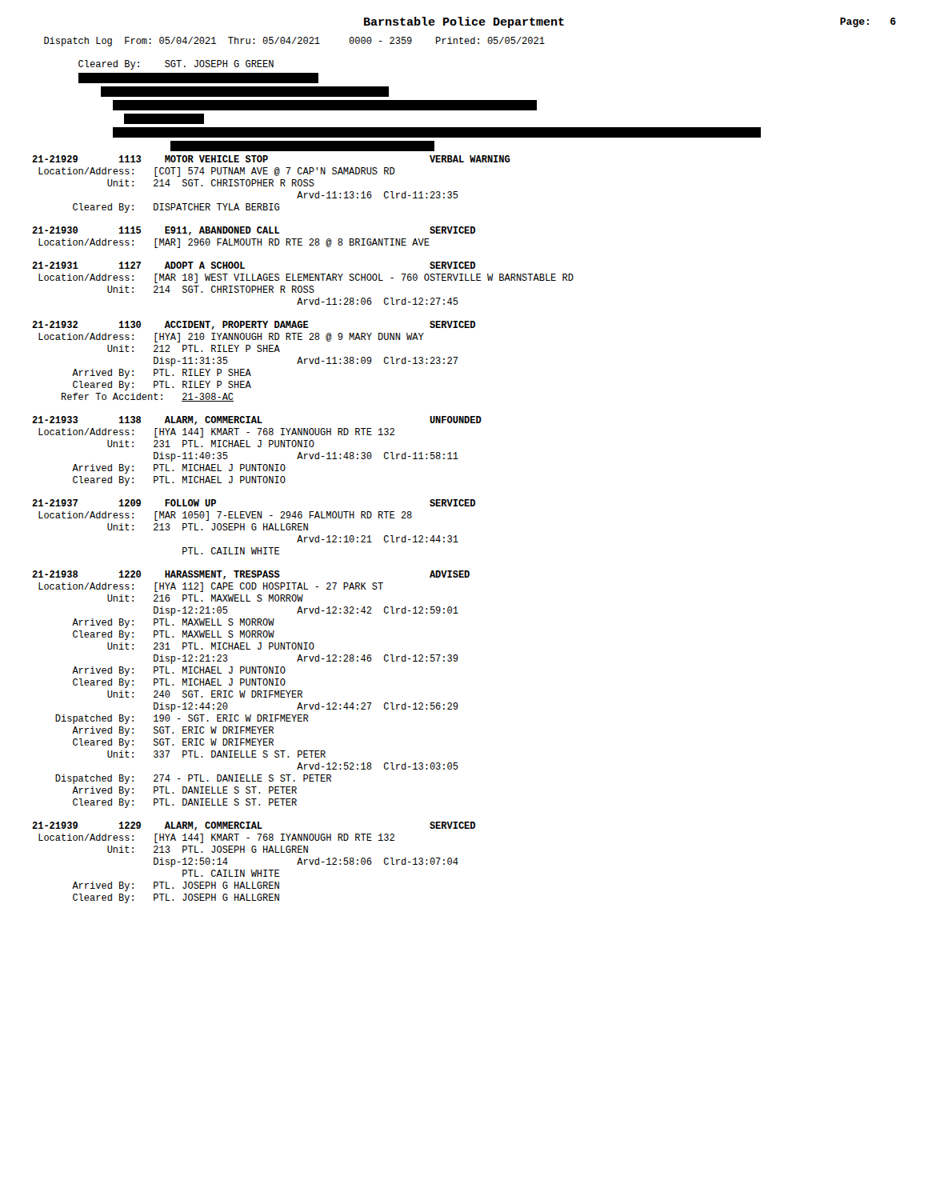Barnstable Police Department
Page: 6
  Dispatch Log  From: 05/04/2021  Thru: 05/04/2021     0000 - 2359    Printed: 05/05/2021
        Cleared By:    SGT. JOSEPH G GREEN
         
             
               
                 
               
                         
21-21929       1113    MOTOR VEHICLE STOP                            VERBAL WARNING
 Location/Address:   [COT] 574 PUTNAM AVE @ 7 CAP'N SAMADRUS RD
             Unit:   214  SGT. CHRISTOPHER R ROSS
                                              Arvd-11:13:16  Clrd-11:23:35
       Cleared By:   DISPATCHER TYLA BERBIG
21-21930       1115    E911, ABANDONED CALL                          SERVICED
 Location/Address:   [MAR] 2960 FALMOUTH RD RTE 28 @ 8 BRIGANTINE AVE
21-21931       1127    ADOPT A SCHOOL                                SERVICED
 Location/Address:   [MAR 18] WEST VILLAGES ELEMENTARY SCHOOL - 760 OSTERVILLE W BARNSTABLE RD
             Unit:   214  SGT. CHRISTOPHER R ROSS
                                              Arvd-11:28:06  Clrd-12:27:45
21-21932       1130    ACCIDENT, PROPERTY DAMAGE                     SERVICED
 Location/Address:   [HYA] 210 IYANNOUGH RD RTE 28 @ 9 MARY DUNN WAY
             Unit:   212  PTL. RILEY P SHEA
                     Disp-11:31:35            Arvd-11:38:09  Clrd-13:23:27
       Arrived By:   PTL. RILEY P SHEA
       Cleared By:   PTL. RILEY P SHEA
     Refer To Accident:   21-308-AC
21-21933       1138    ALARM, COMMERCIAL                             UNFOUNDED
 Location/Address:   [HYA 144] KMART - 768 IYANNOUGH RD RTE 132
             Unit:   231  PTL. MICHAEL J PUNTONIO
                     Disp-11:40:35            Arvd-11:48:30  Clrd-11:58:11
       Arrived By:   PTL. MICHAEL J PUNTONIO
       Cleared By:   PTL. MICHAEL J PUNTONIO
21-21937       1209    FOLLOW UP                                     SERVICED
 Location/Address:   [MAR 1050] 7-ELEVEN - 2946 FALMOUTH RD RTE 28
             Unit:   213  PTL. JOSEPH G HALLGREN
                                              Arvd-12:10:21  Clrd-12:44:31
                          PTL. CAILIN WHITE
21-21938       1220    HARASSMENT, TRESPASS                          ADVISED
 Location/Address:   [HYA 112] CAPE COD HOSPITAL - 27 PARK ST
             Unit:   216  PTL. MAXWELL S MORROW
                     Disp-12:21:05            Arvd-12:32:42  Clrd-12:59:01
       Arrived By:   PTL. MAXWELL S MORROW
       Cleared By:   PTL. MAXWELL S MORROW
             Unit:   231  PTL. MICHAEL J PUNTONIO
                     Disp-12:21:23            Arvd-12:28:46  Clrd-12:57:39
       Arrived By:   PTL. MICHAEL J PUNTONIO
       Cleared By:   PTL. MICHAEL J PUNTONIO
             Unit:   240  SGT. ERIC W DRIFMEYER
                     Disp-12:44:20            Arvd-12:44:27  Clrd-12:56:29
    Dispatched By:   190 - SGT. ERIC W DRIFMEYER
       Arrived By:   SGT. ERIC W DRIFMEYER
       Cleared By:   SGT. ERIC W DRIFMEYER
             Unit:   337  PTL. DANIELLE S ST. PETER
                                              Arvd-12:52:18  Clrd-13:03:05
    Dispatched By:   274 - PTL. DANIELLE S ST. PETER
       Arrived By:   PTL. DANIELLE S ST. PETER
       Cleared By:   PTL. DANIELLE S ST. PETER
21-21939       1229    ALARM, COMMERCIAL                             SERVICED
 Location/Address:   [HYA 144] KMART - 768 IYANNOUGH RD RTE 132
             Unit:   213  PTL. JOSEPH G HALLGREN
                     Disp-12:50:14            Arvd-12:58:06  Clrd-13:07:04
                          PTL. CAILIN WHITE
       Arrived By:   PTL. JOSEPH G HALLGREN
       Cleared By:   PTL. JOSEPH G HALLGREN